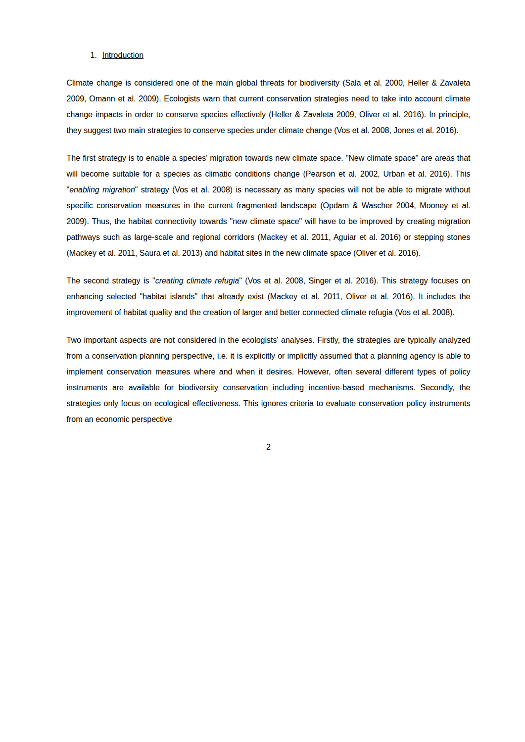1. Introduction
Climate change is considered one of the main global threats for biodiversity (Sala et al. 2000, Heller & Zavaleta 2009, Omann et al. 2009). Ecologists warn that current conservation strategies need to take into account climate change impacts in order to conserve species effectively (Heller & Zavaleta 2009, Oliver et al. 2016). In principle, they suggest two main strategies to conserve species under climate change (Vos et al. 2008, Jones et al. 2016).
The first strategy is to enable a species' migration towards new climate space. "New climate space" are areas that will become suitable for a species as climatic conditions change (Pearson et al. 2002, Urban et al. 2016). This "enabling migration" strategy (Vos et al. 2008) is necessary as many species will not be able to migrate without specific conservation measures in the current fragmented landscape (Opdam & Wascher 2004, Mooney et al. 2009). Thus, the habitat connectivity towards "new climate space" will have to be improved by creating migration pathways such as large-scale and regional corridors (Mackey et al. 2011, Aguiar et al. 2016) or stepping stones (Mackey et al. 2011, Saura et al. 2013) and habitat sites in the new climate space (Oliver et al. 2016).
The second strategy is "creating climate refugia" (Vos et al. 2008, Singer et al. 2016). This strategy focuses on enhancing selected "habitat islands" that already exist (Mackey et al. 2011, Oliver et al. 2016). It includes the improvement of habitat quality and the creation of larger and better connected climate refugia (Vos et al. 2008).
Two important aspects are not considered in the ecologists' analyses. Firstly, the strategies are typically analyzed from a conservation planning perspective, i.e. it is explicitly or implicitly assumed that a planning agency is able to implement conservation measures where and when it desires. However, often several different types of policy instruments are available for biodiversity conservation including incentive-based mechanisms. Secondly, the strategies only focus on ecological effectiveness. This ignores criteria to evaluate conservation policy instruments from an economic perspective
2